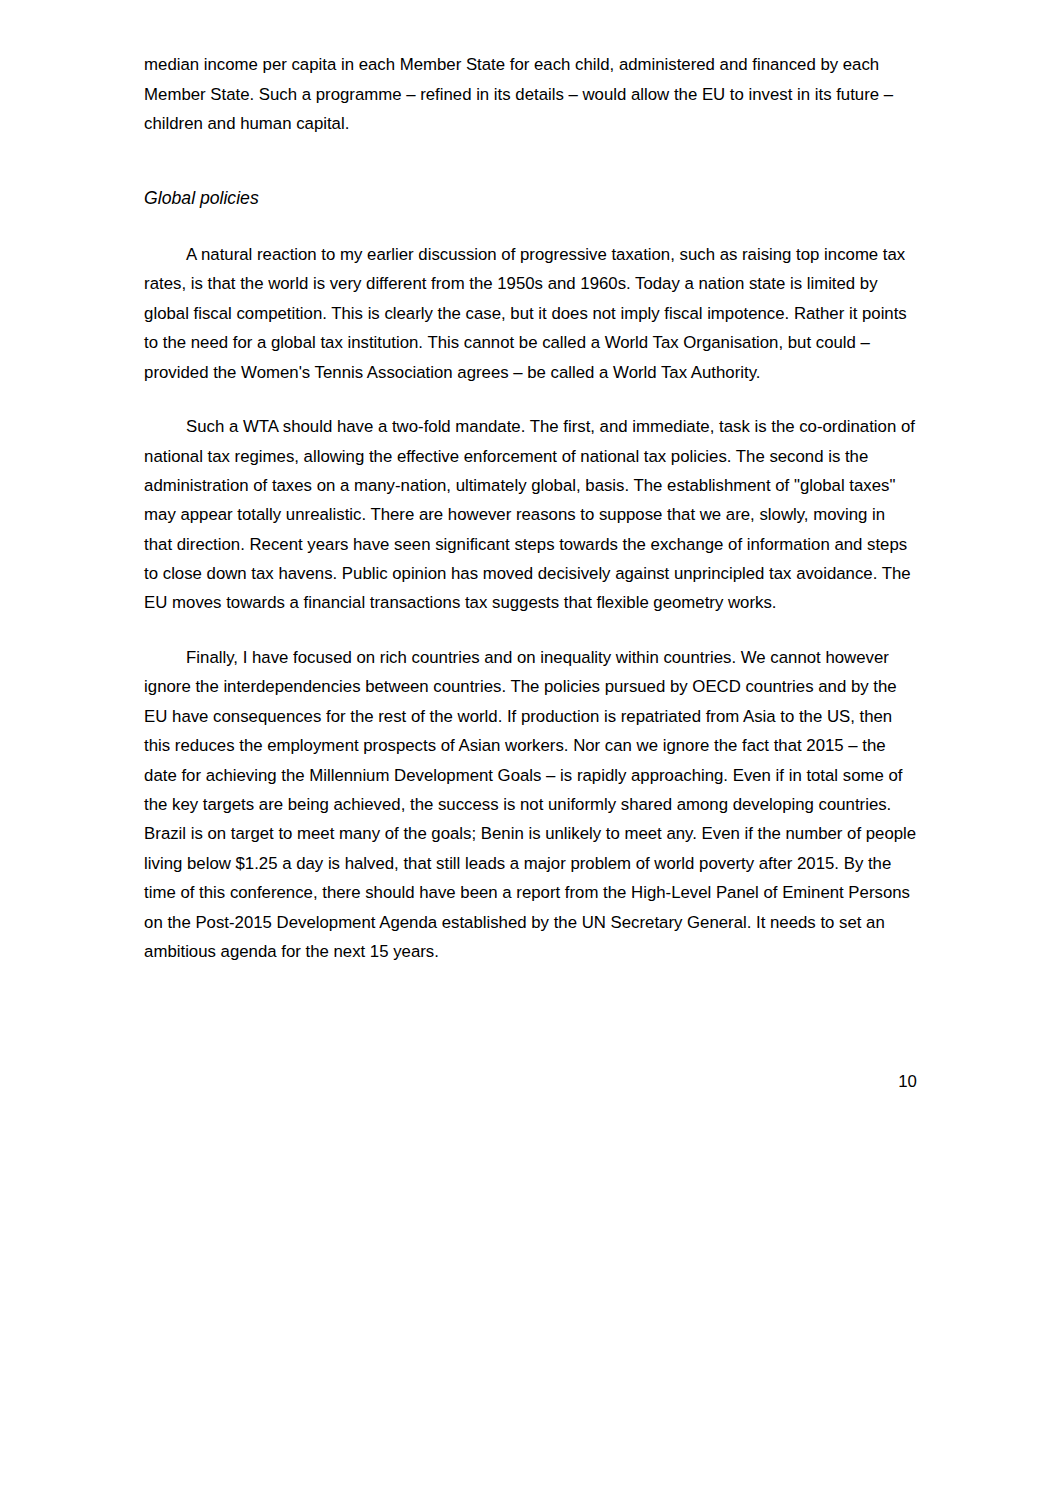median income per capita in each Member State for each child, administered and financed by each Member State. Such a programme – refined in its details – would allow the EU to invest in its future – children and human capital.
Global policies
A natural reaction to my earlier discussion of progressive taxation, such as raising top income tax rates, is that the world is very different from the 1950s and 1960s. Today a nation state is limited by global fiscal competition. This is clearly the case, but it does not imply fiscal impotence. Rather it points to the need for a global tax institution. This cannot be called a World Tax Organisation, but could – provided the Women's Tennis Association agrees – be called a World Tax Authority.
Such a WTA should have a two-fold mandate. The first, and immediate, task is the co-ordination of national tax regimes, allowing the effective enforcement of national tax policies. The second is the administration of taxes on a many-nation, ultimately global, basis. The establishment of "global taxes" may appear totally unrealistic. There are however reasons to suppose that we are, slowly, moving in that direction. Recent years have seen significant steps towards the exchange of information and steps to close down tax havens. Public opinion has moved decisively against unprincipled tax avoidance. The EU moves towards a financial transactions tax suggests that flexible geometry works.
Finally, I have focused on rich countries and on inequality within countries. We cannot however ignore the interdependencies between countries. The policies pursued by OECD countries and by the EU have consequences for the rest of the world. If production is repatriated from Asia to the US, then this reduces the employment prospects of Asian workers. Nor can we ignore the fact that 2015 – the date for achieving the Millennium Development Goals – is rapidly approaching. Even if in total some of the key targets are being achieved, the success is not uniformly shared among developing countries. Brazil is on target to meet many of the goals; Benin is unlikely to meet any. Even if the number of people living below $1.25 a day is halved, that still leads a major problem of world poverty after 2015. By the time of this conference, there should have been a report from the High-Level Panel of Eminent Persons on the Post-2015 Development Agenda established by the UN Secretary General. It needs to set an ambitious agenda for the next 15 years.
10